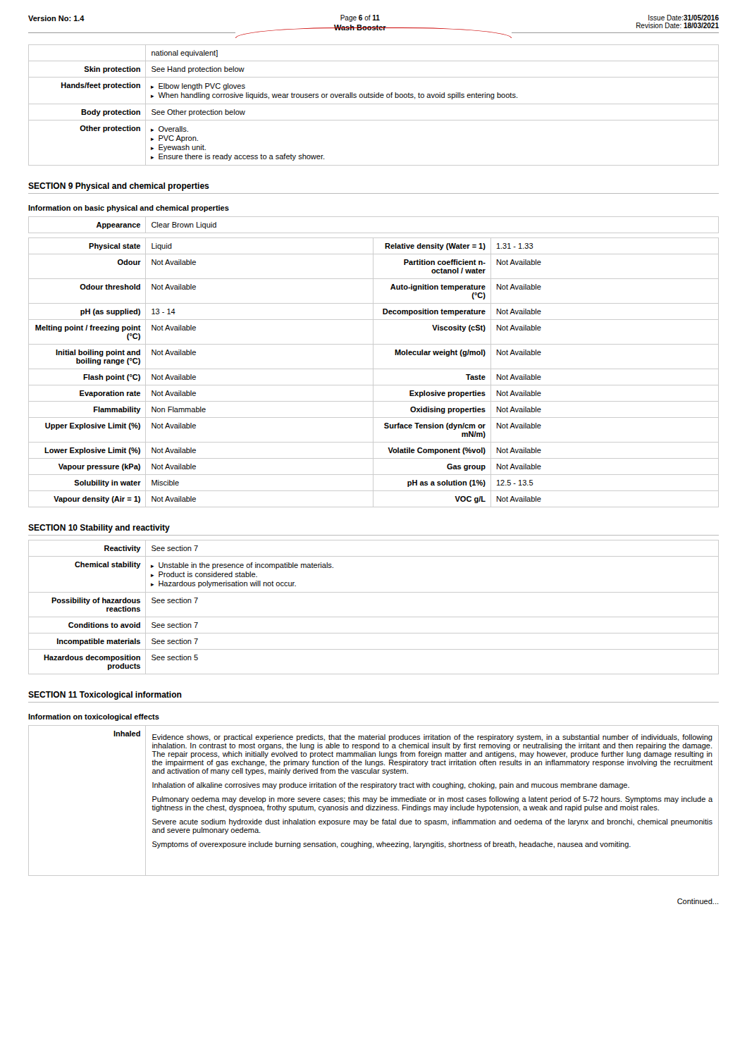Version No: 1.4
Page 6 of 11
Wash Booster
Issue Date:31/05/2016
Revision Date: 18/03/2021
| | national equivalent] |
| Skin protection | See Hand protection below |
| Hands/feet protection | Elbow length PVC gloves When handling corrosive liquids, wear trousers or overalls outside of boots, to avoid spills entering boots. |
| Body protection | See Other protection below |
| Other protection | Overalls. PVC Apron. Eyewash unit. Ensure there is ready access to a safety shower. |
SECTION 9 Physical and chemical properties
Information on basic physical and chemical properties
| Appearance | Clear Brown Liquid |
| Physical state | Liquid | Relative density (Water = 1) | 1.31 - 1.33 |
| Odour | Not Available | Partition coefficient n-octanol / water | Not Available |
| Odour threshold | Not Available | Auto-ignition temperature (°C) | Not Available |
| pH (as supplied) | 13 - 14 | Decomposition temperature | Not Available |
| Melting point / freezing point (°C) | Not Available | Viscosity (cSt) | Not Available |
| Initial boiling point and boiling range (°C) | Not Available | Molecular weight (g/mol) | Not Available |
| Flash point (°C) | Not Available | Taste | Not Available |
| Evaporation rate | Not Available | Explosive properties | Not Available |
| Flammability | Non Flammable | Oxidising properties | Not Available |
| Upper Explosive Limit (%) | Not Available | Surface Tension (dyn/cm or mN/m) | Not Available |
| Lower Explosive Limit (%) | Not Available | Volatile Component (%vol) | Not Available |
| Vapour pressure (kPa) | Not Available | Gas group | Not Available |
| Solubility in water | Miscible | pH as a solution (1%) | 12.5 - 13.5 |
| Vapour density (Air = 1) | Not Available | VOC g/L | Not Available |
SECTION 10 Stability and reactivity
| Reactivity | See section 7 |
| Chemical stability | Unstable in the presence of incompatible materials. Product is considered stable. Hazardous polymerisation will not occur. |
| Possibility of hazardous reactions | See section 7 |
| Conditions to avoid | See section 7 |
| Incompatible materials | See section 7 |
| Hazardous decomposition products | See section 5 |
SECTION 11 Toxicological information
Information on toxicological effects
| Inhaled | Evidence shows, or practical experience predicts, that the material produces irritation of the respiratory system, in a substantial number of individuals, following inhalation. In contrast to most organs, the lung is able to respond to a chemical insult by first removing or neutralising the irritant and then repairing the damage. The repair process, which initially evolved to protect mammalian lungs from foreign matter and antigens, may however, produce further lung damage resulting in the impairment of gas exchange, the primary function of the lungs. Respiratory tract irritation often results in an inflammatory response involving the recruitment and activation of many cell types, mainly derived from the vascular system. Inhalation of alkaline corrosives may produce irritation of the respiratory tract with coughing, choking, pain and mucous membrane damage. Pulmonary oedema may develop in more severe cases; this may be immediate or in most cases following a latent period of 5-72 hours. Symptoms may include a tightness in the chest, dyspnoea, frothy sputum, cyanosis and dizziness. Findings may include hypotension, a weak and rapid pulse and moist rales. Severe acute sodium hydroxide dust inhalation exposure may be fatal due to spasm, inflammation and oedema of the larynx and bronchi, chemical pneumonitis and severe pulmonary oedema. Symptoms of overexposure include burning sensation, coughing, wheezing, laryngitis, shortness of breath, headache, nausea and vomiting. |
Continued...